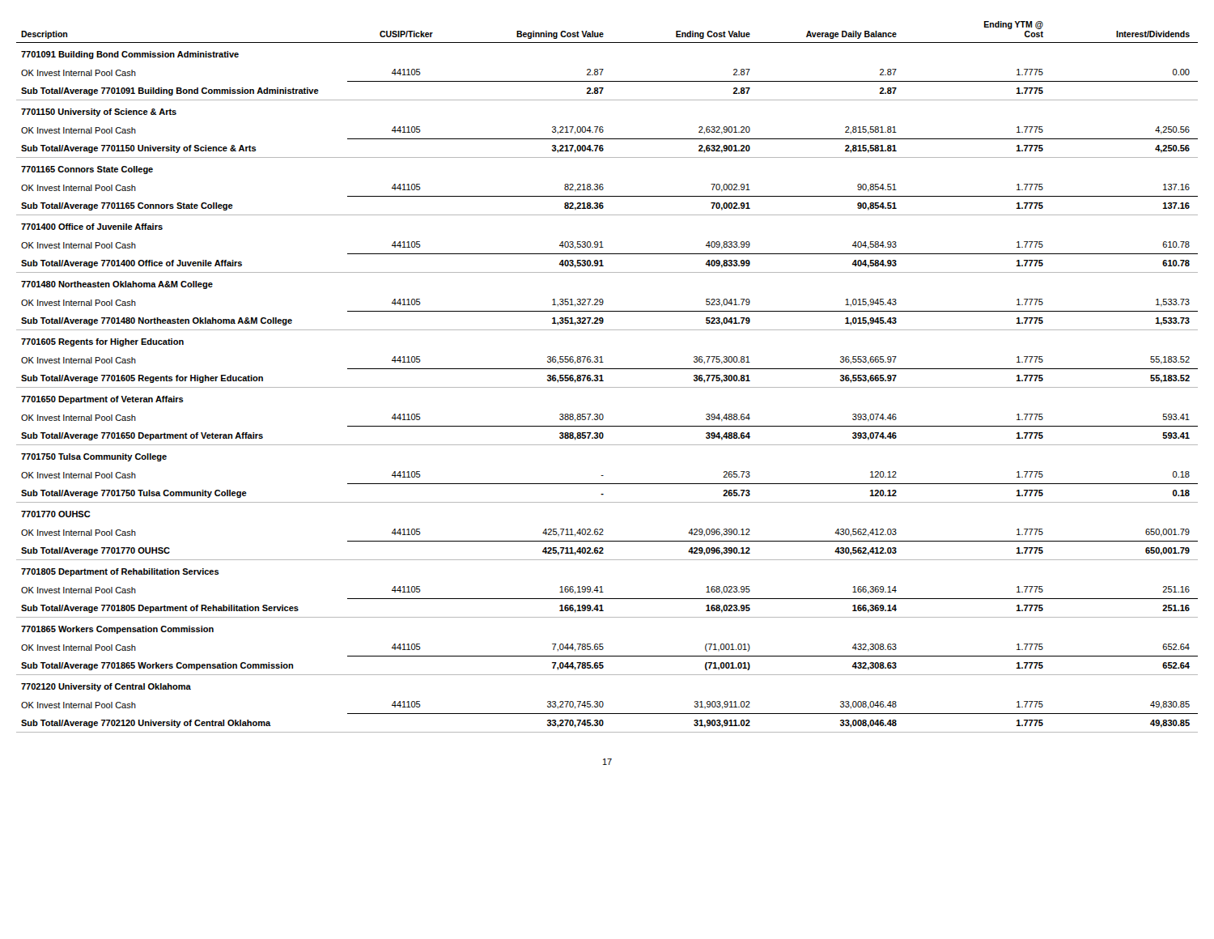| Description | CUSIP/Ticker | Beginning Cost Value | Ending Cost Value | Average Daily Balance | Ending YTM @ Cost | Interest/Dividends |
| --- | --- | --- | --- | --- | --- | --- |
| 7701091 Building Bond Commission Administrative | | | | | | |
| OK Invest Internal Pool Cash | 441105 | 2.87 | 2.87 | 2.87 | 1.7775 | 0.00 |
| Sub Total/Average 7701091 Building Bond Commission Administrative | | 2.87 | 2.87 | 2.87 | 1.7775 | |
| 7701150 University of Science & Arts | | | | | | |
| OK Invest Internal Pool Cash | 441105 | 3,217,004.76 | 2,632,901.20 | 2,815,581.81 | 1.7775 | 4,250.56 |
| Sub Total/Average 7701150 University of Science & Arts | | 3,217,004.76 | 2,632,901.20 | 2,815,581.81 | 1.7775 | 4,250.56 |
| 7701165 Connors State College | | | | | | |
| OK Invest Internal Pool Cash | 441105 | 82,218.36 | 70,002.91 | 90,854.51 | 1.7775 | 137.16 |
| Sub Total/Average 7701165 Connors State College | | 82,218.36 | 70,002.91 | 90,854.51 | 1.7775 | 137.16 |
| 7701400 Office of Juvenile Affairs | | | | | | |
| OK Invest Internal Pool Cash | 441105 | 403,530.91 | 409,833.99 | 404,584.93 | 1.7775 | 610.78 |
| Sub Total/Average 7701400 Office of Juvenile Affairs | | 403,530.91 | 409,833.99 | 404,584.93 | 1.7775 | 610.78 |
| 7701480 Northeasten Oklahoma A&M College | | | | | | |
| OK Invest Internal Pool Cash | 441105 | 1,351,327.29 | 523,041.79 | 1,015,945.43 | 1.7775 | 1,533.73 |
| Sub Total/Average 7701480 Northeasten Oklahoma A&M College | | 1,351,327.29 | 523,041.79 | 1,015,945.43 | 1.7775 | 1,533.73 |
| 7701605 Regents for Higher Education | | | | | | |
| OK Invest Internal Pool Cash | 441105 | 36,556,876.31 | 36,775,300.81 | 36,553,665.97 | 1.7775 | 55,183.52 |
| Sub Total/Average 7701605 Regents for Higher Education | | 36,556,876.31 | 36,775,300.81 | 36,553,665.97 | 1.7775 | 55,183.52 |
| 7701650 Department of Veteran Affairs | | | | | | |
| OK Invest Internal Pool Cash | 441105 | 388,857.30 | 394,488.64 | 393,074.46 | 1.7775 | 593.41 |
| Sub Total/Average 7701650 Department of Veteran Affairs | | 388,857.30 | 394,488.64 | 393,074.46 | 1.7775 | 593.41 |
| 7701750 Tulsa Community College | | | | | | |
| OK Invest Internal Pool Cash | 441105 | - | 265.73 | 120.12 | 1.7775 | 0.18 |
| Sub Total/Average 7701750 Tulsa Community College | | - | 265.73 | 120.12 | 1.7775 | 0.18 |
| 7701770 OUHSC | | | | | | |
| OK Invest Internal Pool Cash | 441105 | 425,711,402.62 | 429,096,390.12 | 430,562,412.03 | 1.7775 | 650,001.79 |
| Sub Total/Average 7701770 OUHSC | | 425,711,402.62 | 429,096,390.12 | 430,562,412.03 | 1.7775 | 650,001.79 |
| 7701805 Department of Rehabilitation Services | | | | | | |
| OK Invest Internal Pool Cash | 441105 | 166,199.41 | 168,023.95 | 166,369.14 | 1.7775 | 251.16 |
| Sub Total/Average 7701805 Department of Rehabilitation Services | | 166,199.41 | 168,023.95 | 166,369.14 | 1.7775 | 251.16 |
| 7701865 Workers Compensation Commission | | | | | | |
| OK Invest Internal Pool Cash | 441105 | 7,044,785.65 | (71,001.01) | 432,308.63 | 1.7775 | 652.64 |
| Sub Total/Average 7701865 Workers Compensation Commission | | 7,044,785.65 | (71,001.01) | 432,308.63 | 1.7775 | 652.64 |
| 7702120 University of Central Oklahoma | | | | | | |
| OK Invest Internal Pool Cash | 441105 | 33,270,745.30 | 31,903,911.02 | 33,008,046.48 | 1.7775 | 49,830.85 |
| Sub Total/Average 7702120 University of Central Oklahoma | | 33,270,745.30 | 31,903,911.02 | 33,008,046.48 | 1.7775 | 49,830.85 |
17